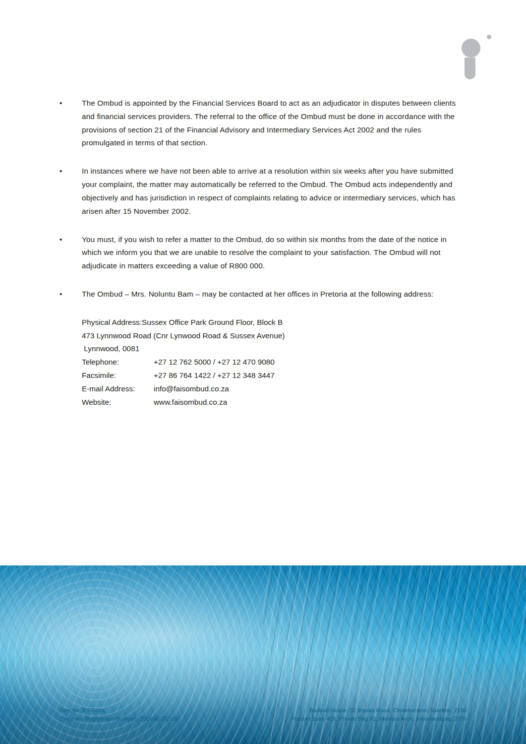The Ombud is appointed by the Financial Services Board to act as an adjudicator in disputes between clients and financial services providers. The referral to the office of the Ombud must be done in accordance with the provisions of section 21 of the Financial Advisory and Intermediary Services Act 2002 and the rules promulgated in terms of that section.
In instances where we have not been able to arrive at a resolution within six weeks after you have submitted your complaint, the matter may automatically be referred to the Ombud. The Ombud acts independently and objectively and has jurisdiction in respect of complaints relating to advice or intermediary services, which has arisen after 15 November 2002.
You must, if you wish to refer a matter to the Ombud, do so within six months from the date of the notice in which we inform you that we are unable to resolve the complaint to your satisfaction. The Ombud will not adjudicate in matters exceeding a value of R800 000.
The Ombud – Mrs. Noluntu Bam – may be contacted at her offices in Pretoria at the following address:
Physical Address:Sussex Office Park Ground Floor, Block B
473 Lynnwood Road (Cnr Lynwood Road & Sussex Avenue)
Lynnwood, 0081
| Telephone: | +27 12 762 5000 / +27 12 470 9080 |
| Facsimile: | +27 86 764 1422 / +27 12 348 3447 |
| E-mail Address: | info@faisombud.co.za |
| Website: | www.faisombud.co.za |
Director: RS Goss
Company Registration Number: 2016/452021/07
Baobab House, 32 Impala Road, Chislehurston, Sandton, 2196
Postnet Suite 418, Private Bag X1, Melrose Arch, Johannesburg, 2076